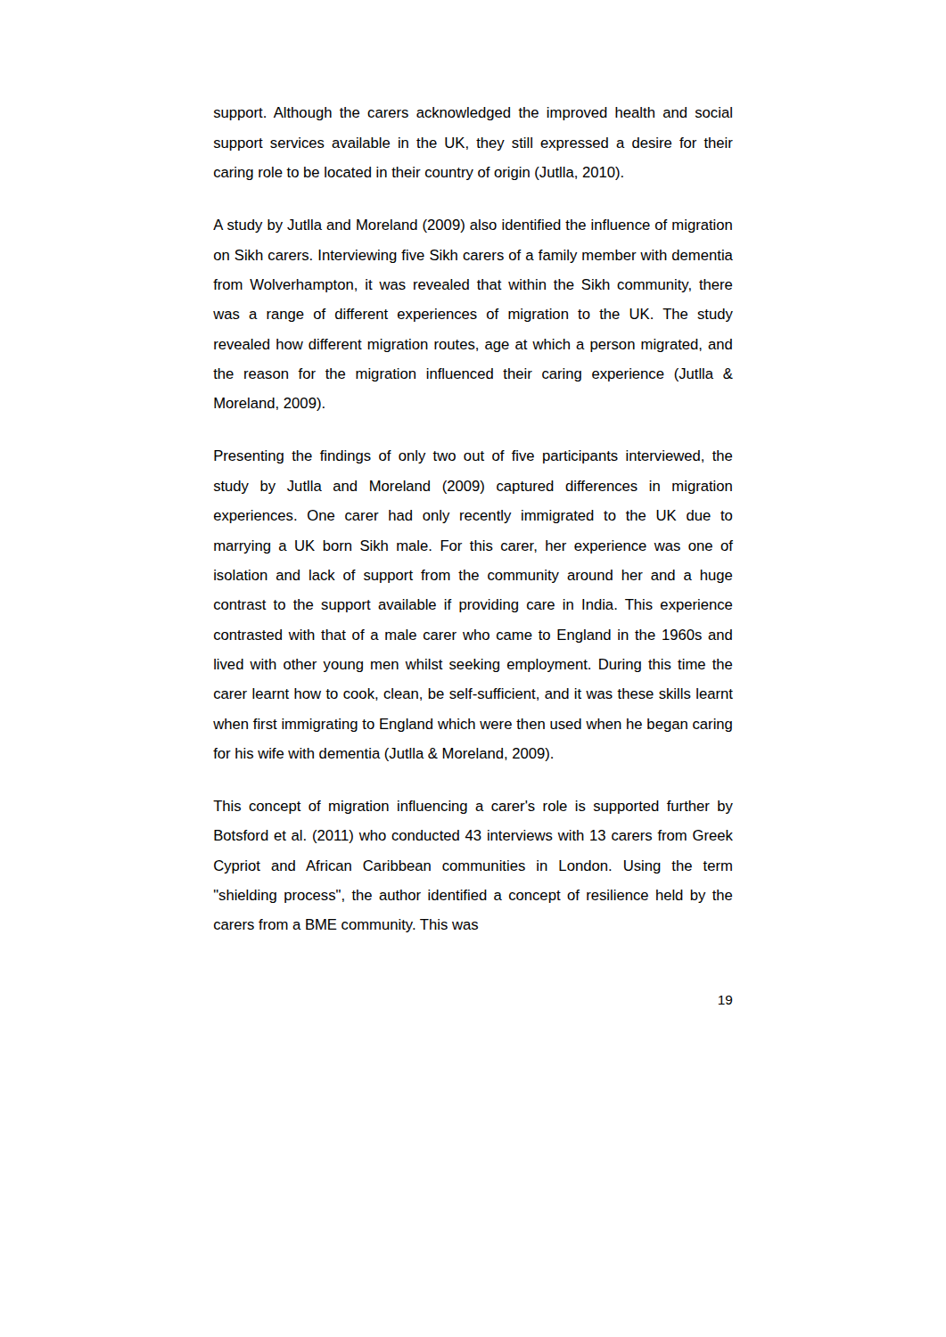support. Although the carers acknowledged the improved health and social support services available in the UK, they still expressed a desire for their caring role to be located in their country of origin (Jutlla, 2010).
A study by Jutlla and Moreland (2009) also identified the influence of migration on Sikh carers. Interviewing five Sikh carers of a family member with dementia from Wolverhampton, it was revealed that within the Sikh community, there was a range of different experiences of migration to the UK. The study revealed how different migration routes, age at which a person migrated, and the reason for the migration influenced their caring experience (Jutlla & Moreland, 2009).
Presenting the findings of only two out of five participants interviewed, the study by Jutlla and Moreland (2009) captured differences in migration experiences. One carer had only recently immigrated to the UK due to marrying a UK born Sikh male. For this carer, her experience was one of isolation and lack of support from the community around her and a huge contrast to the support available if providing care in India. This experience contrasted with that of a male carer who came to England in the 1960s and lived with other young men whilst seeking employment. During this time the carer learnt how to cook, clean, be self-sufficient, and it was these skills learnt when first immigrating to England which were then used when he began caring for his wife with dementia (Jutlla & Moreland, 2009).
This concept of migration influencing a carer's role is supported further by Botsford et al. (2011) who conducted 43 interviews with 13 carers from Greek Cypriot and African Caribbean communities in London. Using the term "shielding process", the author identified a concept of resilience held by the carers from a BME community. This was
19